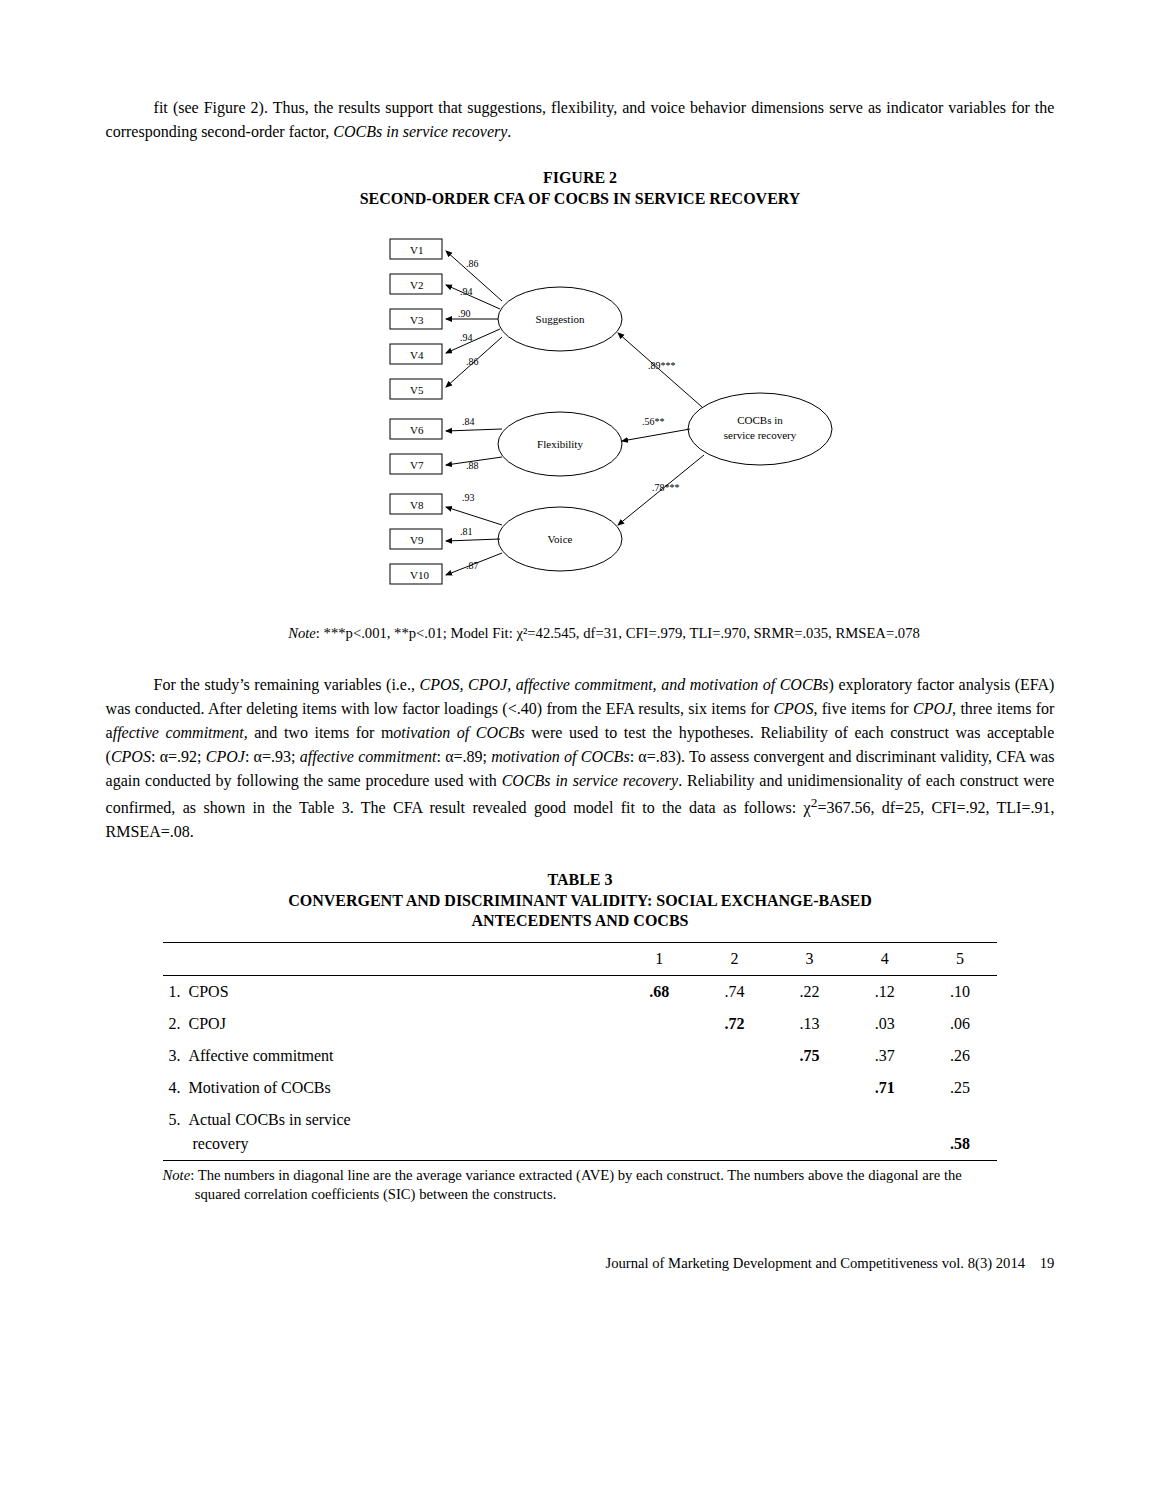fit (see Figure 2). Thus, the results support that suggestions, flexibility, and voice behavior dimensions serve as indicator variables for the corresponding second-order factor, COCBs in service recovery.
FIGURE 2 SECOND-ORDER CFA OF COCBS IN SERVICE RECOVERY
V1 V2 V3 V4 V5 V6 V7 V8 V9 V10 Suggestion Flexibility Voice COCBs in service recovery .86 .94 .90 .94 .86 .84 .88 .93 .81 .87 .89*** .56** .78***
Note: ***p<.001, **p<.01; Model Fit: χ²=42.545, df=31, CFI=.979, TLI=.970, SRMR=.035, RMSEA=.078
For the study’s remaining variables (i.e., CPOS, CPOJ, affective commitment, and motivation of COCBs) exploratory factor analysis (EFA) was conducted. After deleting items with low factor loadings (<.40) from the EFA results, six items for CPOS, five items for CPOJ, three items for affective commitment, and two items for motivation of COCBs were used to test the hypotheses. Reliability of each construct was acceptable (CPOS: α=.92; CPOJ: α=.93; affective commitment: α=.89; motivation of COCBs: α=.83). To assess convergent and discriminant validity, CFA was again conducted by following the same procedure used with COCBs in service recovery. Reliability and unidimensionality of each construct were confirmed, as shown in the Table 3. The CFA result revealed good model fit to the data as follows: χ2=367.56, df=25, CFI=.92, TLI=.91, RMSEA=.08.
TABLE 3 CONVERGENT AND DISCRIMINANT VALIDITY: SOCIAL EXCHANGE-BASED ANTECEDENTS AND COCBS
| | 1 | 2 | 3 | 4 | 5 |
| --- | --- | --- | --- | --- | --- |
| 1. CPOS | .68 | .74 | .22 | .12 | .10 |
| 2. CPOJ | | .72 | .13 | .03 | .06 |
| 3. Affective commitment | | | .75 | .37 | .26 |
| 4. Motivation of COCBs | | | | .71 | .25 |
| 5. Actual COCBs in service recovery | | | | | .58 |
Note: The numbers in diagonal line are the average variance extracted (AVE) by each construct. The numbers above the diagonal are the squared correlation coefficients (SIC) between the constructs.
Journal of Marketing Development and Competitiveness vol. 8(3) 2014 19